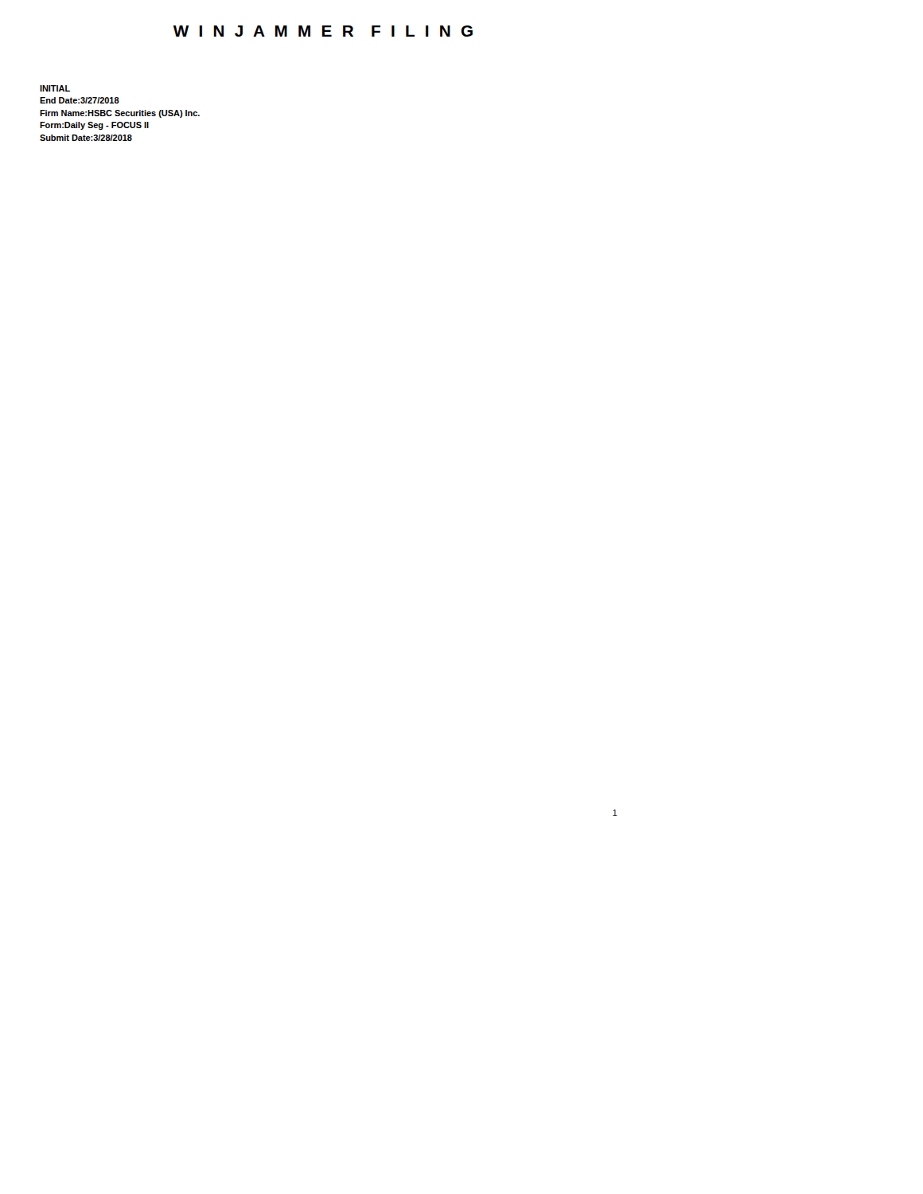W I N J A M M E R F I L I N G
INITIAL
End Date:3/27/2018
Firm Name:HSBC Securities (USA) Inc.
Form:Daily Seg - FOCUS II
Submit Date:3/28/2018
1